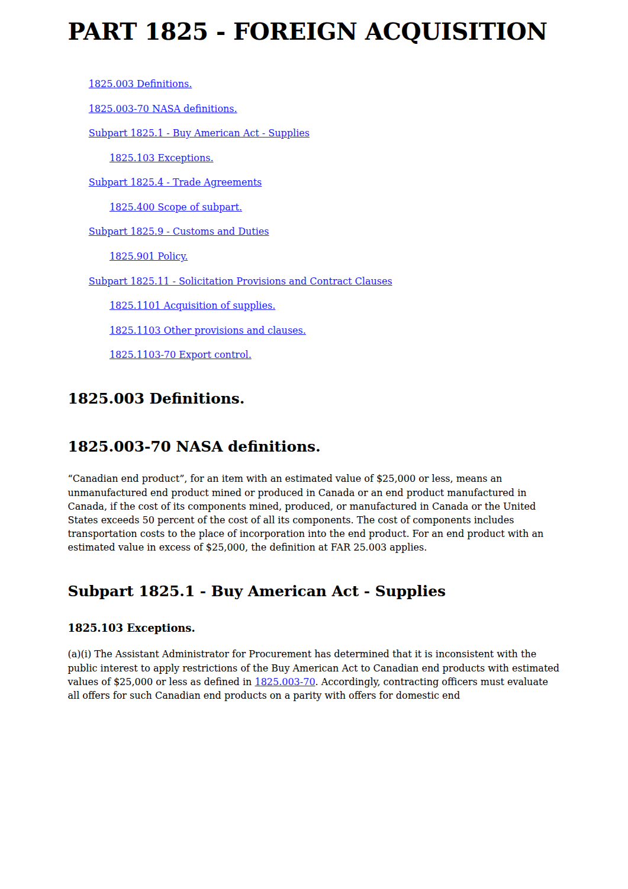PART 1825 - FOREIGN ACQUISITION
1825.003 Definitions.
1825.003-70 NASA definitions.
Subpart 1825.1 - Buy American Act - Supplies
1825.103 Exceptions.
Subpart 1825.4 - Trade Agreements
1825.400 Scope of subpart.
Subpart 1825.9 - Customs and Duties
1825.901 Policy.
Subpart 1825.11 - Solicitation Provisions and Contract Clauses
1825.1101 Acquisition of supplies.
1825.1103 Other provisions and clauses.
1825.1103-70 Export control.
1825.003 Definitions.
1825.003-70 NASA definitions.
“Canadian end product”, for an item with an estimated value of $25,000 or less, means an unmanufactured end product mined or produced in Canada or an end product manufactured in Canada, if the cost of its components mined, produced, or manufactured in Canada or the United States exceeds 50 percent of the cost of all its components. The cost of components includes transportation costs to the place of incorporation into the end product. For an end product with an estimated value in excess of $25,000, the definition at FAR 25.003 applies.
Subpart 1825.1 - Buy American Act - Supplies
1825.103 Exceptions.
(a)(i) The Assistant Administrator for Procurement has determined that it is inconsistent with the public interest to apply restrictions of the Buy American Act to Canadian end products with estimated values of $25,000 or less as defined in 1825.003-70. Accordingly, contracting officers must evaluate all offers for such Canadian end products on a parity with offers for domestic end